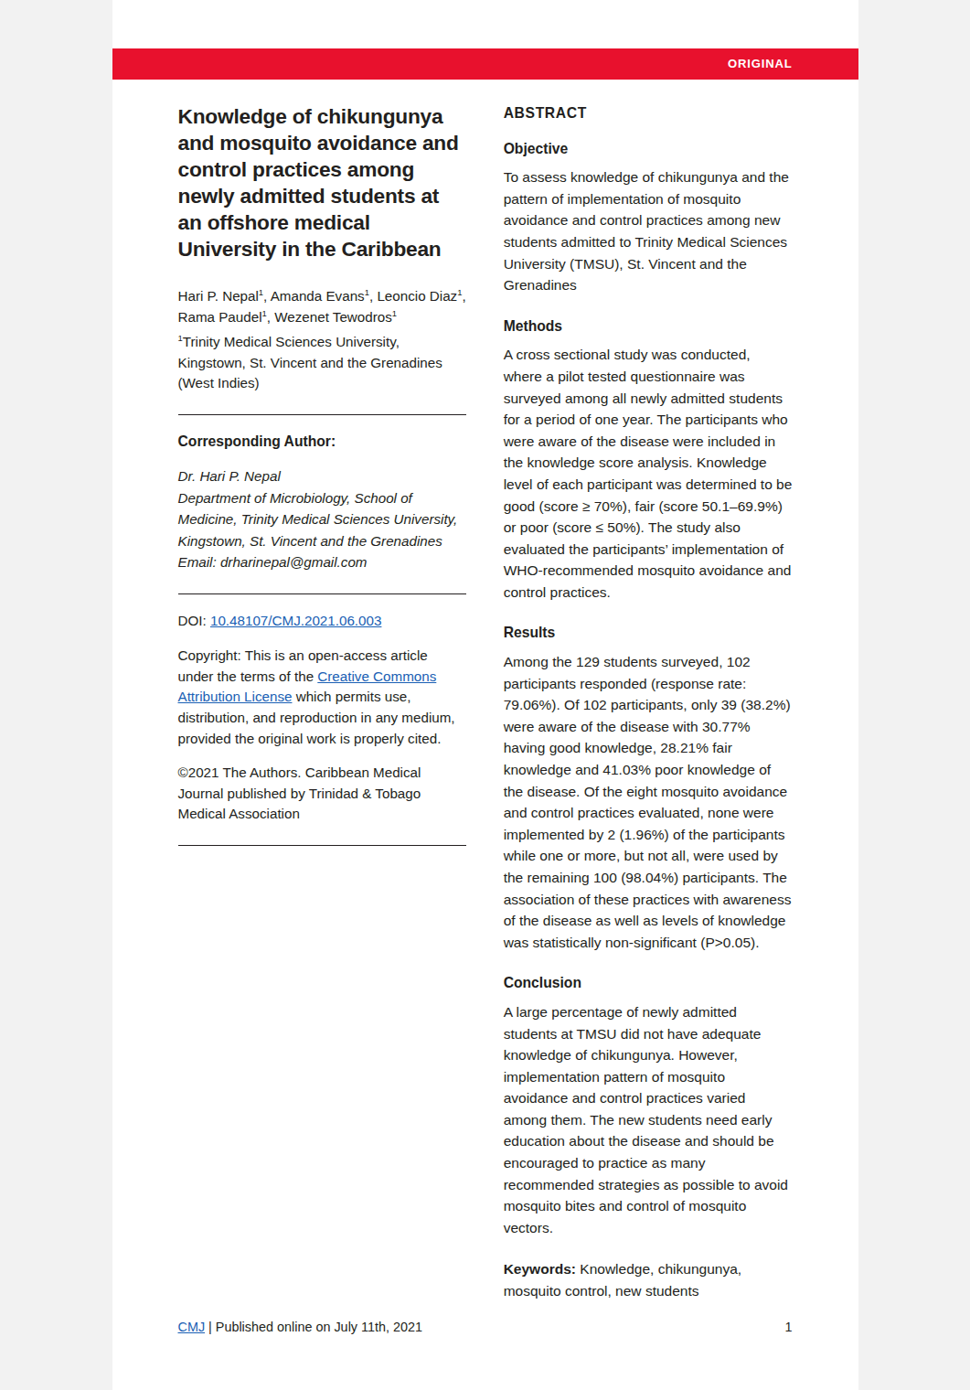Original
Knowledge of chikungunya and mosquito avoidance and control practices among newly admitted students at an offshore medical University in the Caribbean
Hari P. Nepal1, Amanda Evans1, Leoncio Diaz1, Rama Paudel1, Wezenet Tewodros1
1Trinity Medical Sciences University, Kingstown, St. Vincent and the Grenadines (West Indies)
Corresponding Author:
Dr. Hari P. Nepal
Department of Microbiology, School of Medicine, Trinity Medical Sciences University, Kingstown, St. Vincent and the Grenadines
Email: drharinepal@gmail.com
DOI: 10.48107/CMJ.2021.06.003
Copyright: This is an open-access article under the terms of the Creative Commons Attribution License which permits use, distribution, and reproduction in any medium, provided the original work is properly cited.
©2021 The Authors. Caribbean Medical Journal published by Trinidad & Tobago Medical Association
Abstract
Objective
To assess knowledge of chikungunya and the pattern of implementation of mosquito avoidance and control practices among new students admitted to Trinity Medical Sciences University (TMSU), St. Vincent and the Grenadines
Methods
A cross sectional study was conducted, where a pilot tested questionnaire was surveyed among all newly admitted students for a period of one year. The participants who were aware of the disease were included in the knowledge score analysis. Knowledge level of each participant was determined to be good (score ≥ 70%), fair (score 50.1–69.9%) or poor (score ≤ 50%). The study also evaluated the participants’ implementation of WHO-recommended mosquito avoidance and control practices.
Results
Among the 129 students surveyed, 102 participants responded (response rate: 79.06%). Of 102 participants, only 39 (38.2%) were aware of the disease with 30.77% having good knowledge, 28.21% fair knowledge and 41.03% poor knowledge of the disease. Of the eight mosquito avoidance and control practices evaluated, none were implemented by 2 (1.96%) of the participants while one or more, but not all, were used by the remaining 100 (98.04%) participants. The association of these practices with awareness of the disease as well as levels of knowledge was statistically non-significant (P>0.05).
Conclusion
A large percentage of newly admitted students at TMSU did not have adequate knowledge of chikungunya. However, implementation pattern of mosquito avoidance and control practices varied among them. The new students need early education about the disease and should be encouraged to practice as many recommended strategies as possible to avoid mosquito bites and control of mosquito vectors.
Keywords: Knowledge, chikungunya, mosquito control, new students
CMJ | Published online on July 11th, 2021
1